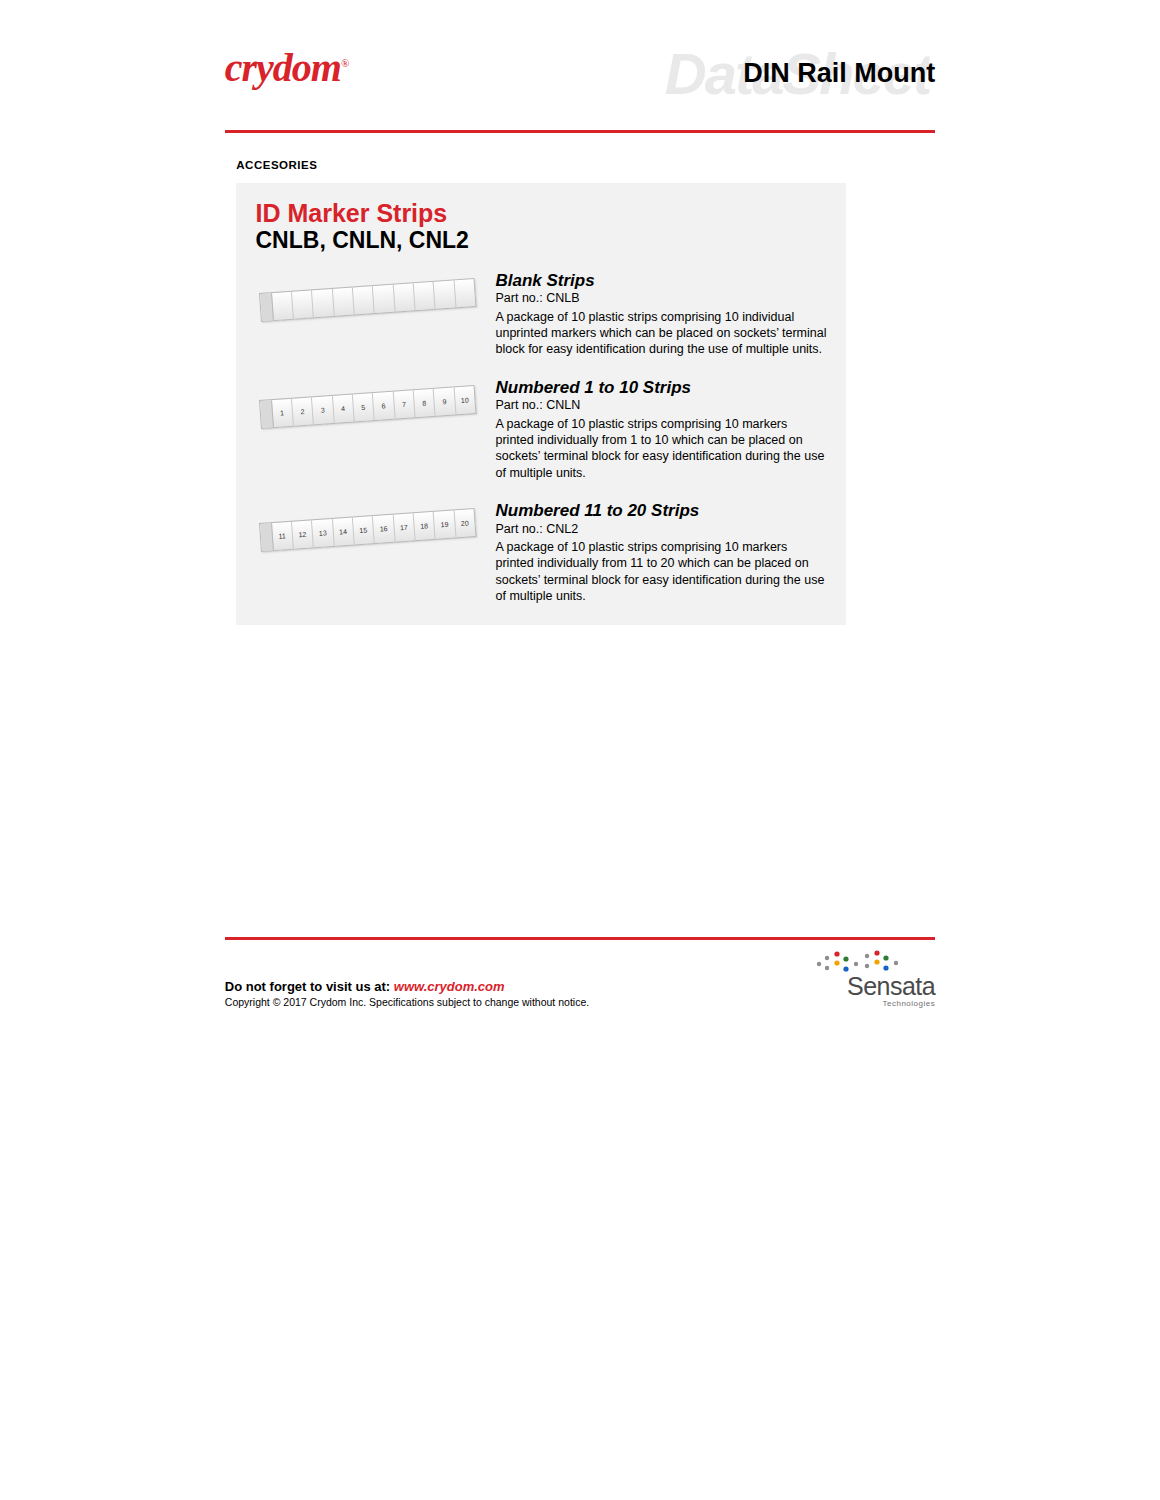crydom®
DataSheet
DIN Rail Mount
ACCESORIES
ID Marker Strips
CNLB, CNLN, CNL2
Blank Strips
Part no.: CNLB
A package of 10 plastic strips comprising 10 individual unprinted markers which can be placed on sockets’ terminal block for easy identification during the use of multiple units.
1
2
3
4
5
6
7
8
9
10
Numbered 1 to 10 Strips
Part no.: CNLN
A package of 10 plastic strips comprising 10 markers printed individually from 1 to 10 which can be placed on sockets’ terminal block for easy identification during the use of multiple units.
11
12
13
14
15
16
17
18
19
20
Numbered 11 to 20 Strips
Part no.: CNL2
A package of 10 plastic strips comprising 10 markers printed individually from 11 to 20 which can be placed on sockets’ terminal block for easy identification during the use of multiple units.
Do not forget to visit us at: www.crydom.com
Copyright © 2017 Crydom Inc. Specifications subject to change without notice.
Sensata
Technologies